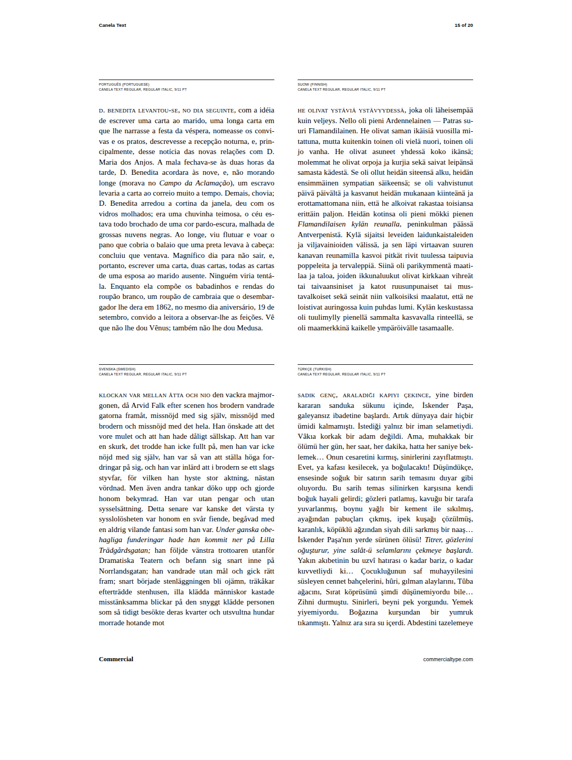Canela Text
15 of 20
Português (Portuguese)
Canela Text Regular, Regular Italic, 9/11 pt
D. Benedita levantou-se, no dia seguinte, com a idéia de escrever uma carta ao marido, uma longa carta em que lhe narrasse a festa da véspera, nomeasse os convivas e os pratos, descrevesse a recepção noturna, e, principalmente, desse notícia das novas relações com D. Maria dos Anjos. A mala fechava-se às duas horas da tarde, D. Benedita acordara às nove, e, não morando longe (morava no Campo da Aclamação), um escravo levaria a carta ao correio muito a tempo. Demais, chovia; D. Benedita arredou a cortina da janela, deu com os vidros molhados; era uma chuvinha teimosa, o céu estava todo brochado de uma cor pardo-escura, malhada de grossas nuvens negras. Ao longe, viu flutuar e voar o pano que cobria o balaio que uma preta levava à cabeça: concluiu que ventava. Magnífico dia para não sair, e, portanto, escrever uma carta, duas cartas, todas as cartas de uma esposa ao marido ausente. Ninguém viria tentá-la. Enquanto ela compõe os babadinhos e rendas do roupão branco, um roupão de cambraia que o desembargador lhe dera em 1862, no mesmo dia aniversário, 19 de setembro, convido a leitora a observar-lhe as feições. Vê que não lhe dou Vênus; também não lhe dou Medusa.
Suomi (Finnish)
Canela Text Regular, Regular Italic, 9/11 pt
He olivat ystäviä ystävyydessä, joka oli läheisempää kuin veljeys. Nello oli pieni Ardennelainen — Patras suuri Flamandilainen. He olivat saman ikäisiä vuosilla mitattuna, mutta kuitenkin toinen oli vielä nuori, toinen oli jo vanha. He olivat asuneet yhdessä koko ikänsä; molemmat he olivat orpoja ja kurjia sekä saivat leipänsä samasta kädestä. Se oli ollut heidän siteensä alku, heidän ensimmäinen sympatian säikeensä; se oli vahvistunut päivä päivältä ja kasvanut heidän mukanaan kiinteänä ja erottamattomana niin, että he alkoivat rakastaa toisiansa erittäin paljon. Heidän kotinsa oli pieni mökki pienen Flamandilaisen kylän reunalla, peninkulman päässä Antverpenistä. Kylä sijaitsi leveiden laidunkaistaleiden ja viljavainioiden välissä, ja sen läpi virtaavan suuren kanavan reunamilla kasvoi pitkät rivit tuulessa taipuvia poppeleita ja tervaleppiä. Siinä oli parikymmentä maatilaa ja taloa, joiden ikkunaluukut olivat kirkkaan vihreät tai taivaansiniset ja katot ruusunpunaiset tai mustavalkoiset sekä seinät niin valkoisiksi maalatut, että ne loistivat auringossa kuin puhdas lumi. Kylän keskustassa oli tuulimylly pienellä sammalta kasvavalla rinteellä, se oli maamerkkinä kaikelle ympäröivälle tasamaalle.
Svenska (Swedish)
Canela Text Regular, Regular Italic, 9/11 pt
Klockan var mellan åtta och nio den vackra majmorgonen, då Arvid Falk efter scenen hos brodern vandrade gatorna framåt, missnöjd med sig själv, missnöjd med brodern och missnöjd med det hela. Han önskade att det vore mulet och att han hade dåligt sällskap. Att han var en skurk, det trodde han icke fullt på, men han var icke nöjd med sig själv, han var så van att ställa höga fordringar på sig, och han var inlärd att i brodern se ett slags styvfar, för vilken han hyste stor aktning, nästan vördnad. Men även andra tankar döko upp och gjorde honom bekymrad. Han var utan pengar och utan sysselsättning. Detta senare var kanske det värsta ty sysslolösheten var honom en svår fiende, begåvad med en aldrig vilande fantasi som han var. Under ganska obehagliga funderingar hade han kommit ner på Lilla Trädgårdsgatan; han följde vänstra trottoaren utanför Dramatiska Teatern och befann sig snart inne på Norrlandsgatan; han vandrade utan mål och gick rätt fram; snart började stenläggningen bli ojämn, träkåkar efterträdde stenhusen, illa klädda människor kastade misstänksamma blickar på den snyggt klädde personen som så tidigt besökte deras kvarter och utsvultna hundar morrade hotande mot
Türkçe (Turkish)
Canela Text Regular, Regular Italic, 9/11 pt
Sadik genç, araladiği kapiyi çekince, yine birden kararan sanduka sükunu içinde, İskender Paşa, galeyansız ibadetine başlardı. Artık dünyaya dair hiçbir ümidi kalmamıştı. İstediği yalnız bir iman selametiydi. Vâkıa korkak bir adam değildi. Ama, muhakkak bir ölümü her gün, her saat, her dakika, hatta her saniye beklemek… Onun cesaretini kırmış, sinirlerini zayıflatmıştı. Evet, ya kafası kesilecek, ya boğulacaktı! Düşündükçe, ensesinde soğuk bir satırın sarih temasını duyar gibi oluyordu. Bu sarih temas silinirken karşısına kendi boğuk hayali gelirdi; gözleri patlamış, kavuğu bir tarafa yuvarlanmış, boynu yağlı bir kement ile sıkılmış, ayağından pabuçları çıkmış, ipek kuşağı çözülmüş, karanlık, köpüklü ağzından siyah dili sarkmış bir naaş… İskender Paşa'nın yerde sürünen ölüsü! Titrer, gözlerini oğuşturur, yine salât-ü selamlarını çekmeye başlardı. Yakın akıbetinin bu uzvî hatırası o kadar bariz, o kadar kuvvetliydi ki… Çocukluğunun saf muhayyilesini süsleyen cennet bahçelerini, hûri, gılman alaylarını, Tûba ağacını, Sırat köprüsünü şimdi düşünemiyordu bile… Zihni durmuştu. Sinirleri, beyni pek yorgundu. Yemek yiyemiyordu. Boğazına kurşundan bir yumruk tıkanmıştı. Yalnız ara sıra su içerdi. Abdestini tazelemeye
Commercial
commercialtype.com